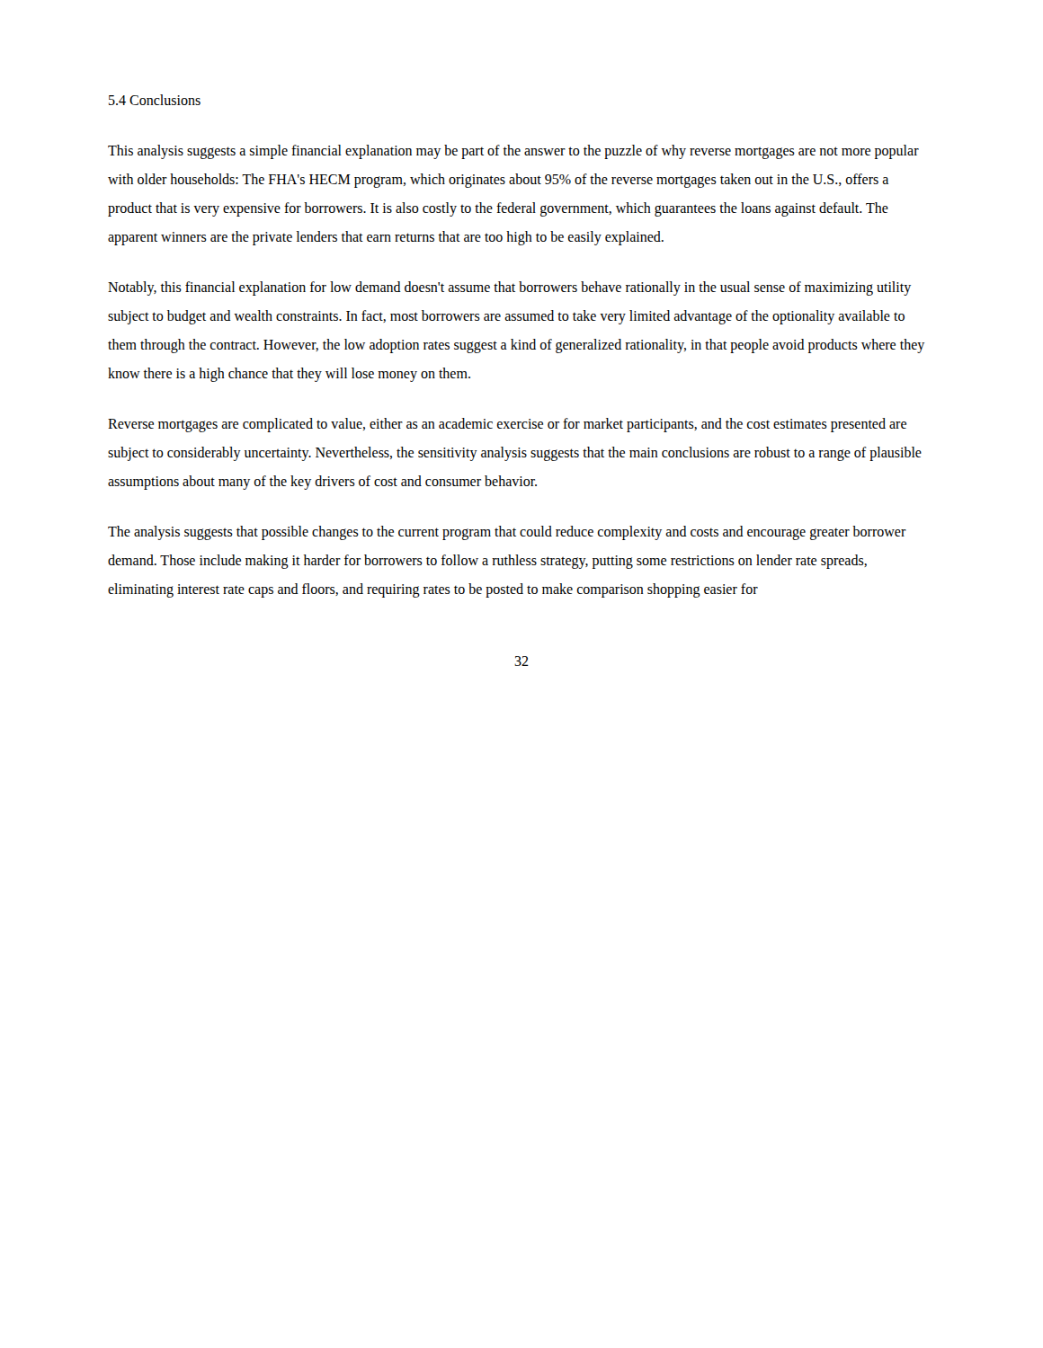5.4 Conclusions
This analysis suggests a simple financial explanation may be part of the answer to the puzzle of why reverse mortgages are not more popular with older households: The FHA's HECM program, which originates about 95% of the reverse mortgages taken out in the U.S., offers a product that is very expensive for borrowers. It is also costly to the federal government, which guarantees the loans against default. The apparent winners are the private lenders that earn returns that are too high to be easily explained.
Notably, this financial explanation for low demand doesn't assume that borrowers behave rationally in the usual sense of maximizing utility subject to budget and wealth constraints. In fact, most borrowers are assumed to take very limited advantage of the optionality available to them through the contract. However, the low adoption rates suggest a kind of generalized rationality, in that people avoid products where they know there is a high chance that they will lose money on them.
Reverse mortgages are complicated to value, either as an academic exercise or for market participants, and the cost estimates presented are subject to considerably uncertainty. Nevertheless, the sensitivity analysis suggests that the main conclusions are robust to a range of plausible assumptions about many of the key drivers of cost and consumer behavior.
The analysis suggests that possible changes to the current program that could reduce complexity and costs and encourage greater borrower demand. Those include making it harder for borrowers to follow a ruthless strategy, putting some restrictions on lender rate spreads, eliminating interest rate caps and floors, and requiring rates to be posted to make comparison shopping easier for
32